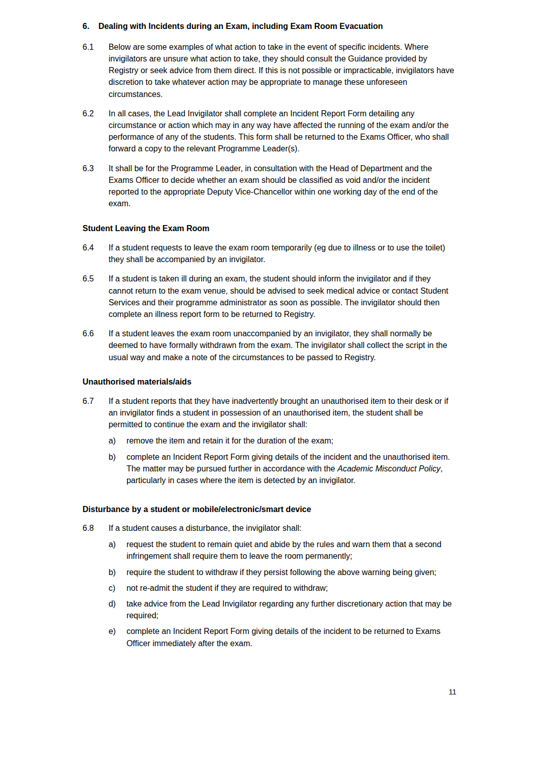6. Dealing with Incidents during an Exam, including Exam Room Evacuation
6.1
Below are some examples of what action to take in the event of specific incidents. Where invigilators are unsure what action to take, they should consult the Guidance provided by Registry or seek advice from them direct. If this is not possible or impracticable, invigilators have discretion to take whatever action may be appropriate to manage these unforeseen circumstances.
6.2
In all cases, the Lead Invigilator shall complete an Incident Report Form detailing any circumstance or action which may in any way have affected the running of the exam and/or the performance of any of the students. This form shall be returned to the Exams Officer, who shall forward a copy to the relevant Programme Leader(s).
6.3
It shall be for the Programme Leader, in consultation with the Head of Department and the Exams Officer to decide whether an exam should be classified as void and/or the incident reported to the appropriate Deputy Vice-Chancellor within one working day of the end of the exam.
Student Leaving the Exam Room
6.4
If a student requests to leave the exam room temporarily (eg due to illness or to use the toilet) they shall be accompanied by an invigilator.
6.5
If a student is taken ill during an exam, the student should inform the invigilator and if they cannot return to the exam venue, should be advised to seek medical advice or contact Student Services and their programme administrator as soon as possible. The invigilator should then complete an illness report form to be returned to Registry.
6.6
If a student leaves the exam room unaccompanied by an invigilator, they shall normally be deemed to have formally withdrawn from the exam. The invigilator shall collect the script in the usual way and make a note of the circumstances to be passed to Registry.
Unauthorised materials/aids
6.7
If a student reports that they have inadvertently brought an unauthorised item to their desk or if an invigilator finds a student in possession of an unauthorised item, the student shall be permitted to continue the exam and the invigilator shall:
a) remove the item and retain it for the duration of the exam;
b) complete an Incident Report Form giving details of the incident and the unauthorised item. The matter may be pursued further in accordance with the Academic Misconduct Policy, particularly in cases where the item is detected by an invigilator.
Disturbance by a student or mobile/electronic/smart device
6.8
If a student causes a disturbance, the invigilator shall:
a) request the student to remain quiet and abide by the rules and warn them that a second infringement shall require them to leave the room permanently;
b) require the student to withdraw if they persist following the above warning being given;
c) not re-admit the student if they are required to withdraw;
d) take advice from the Lead Invigilator regarding any further discretionary action that may be required;
e) complete an Incident Report Form giving details of the incident to be returned to Exams Officer immediately after the exam.
11